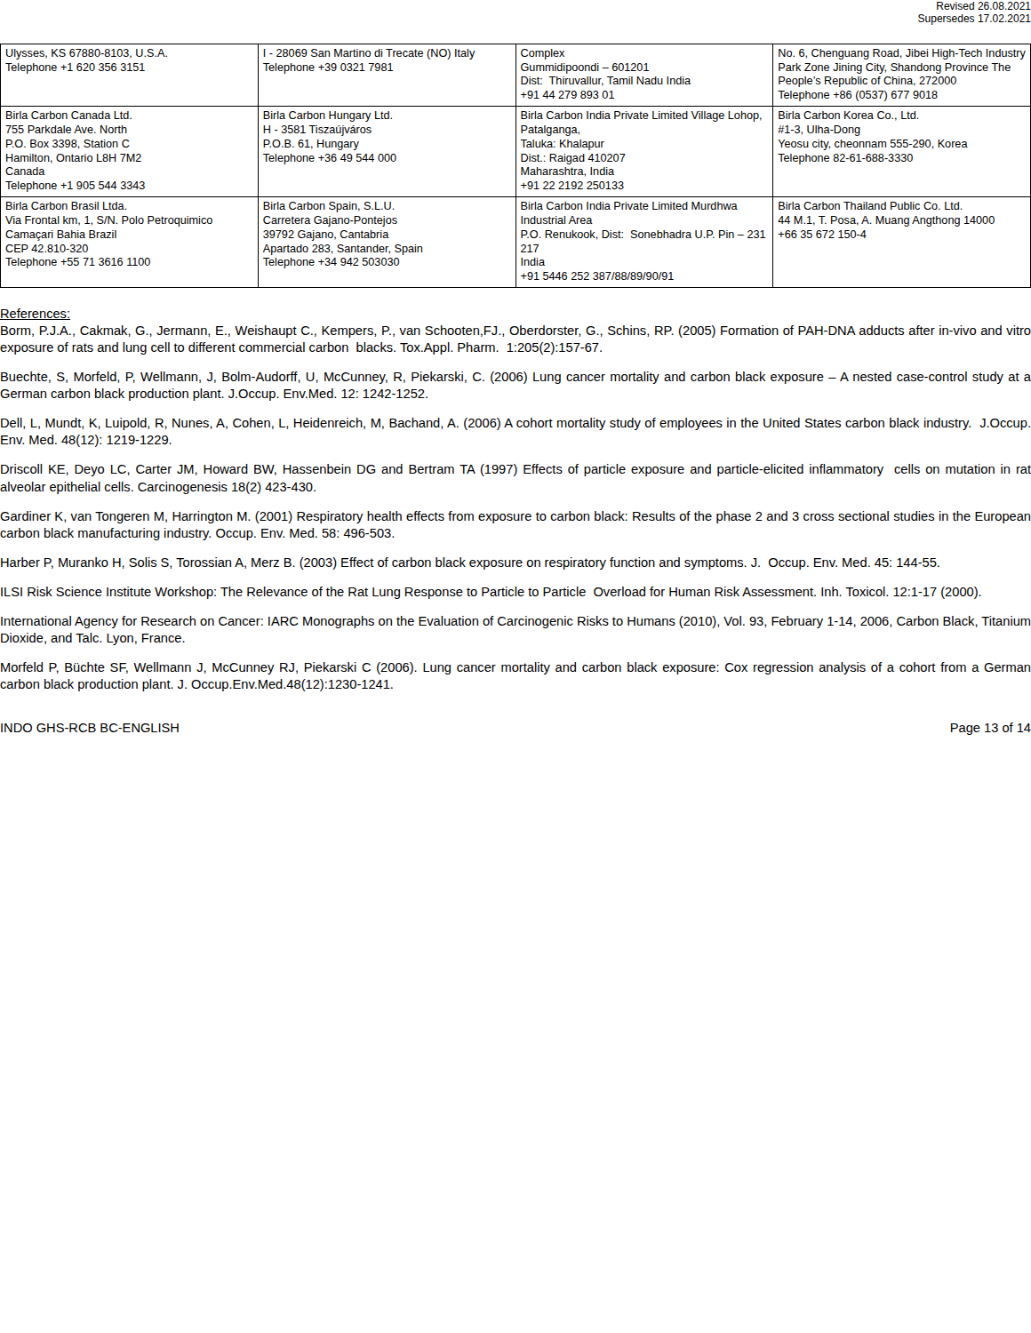Revised 26.08.2021
Supersedes 17.02.2021
| Ulysses, KS 67880-8103, U.S.A. Telephone +1 620 356 3151 | I - 28069 San Martino di Trecate (NO) Italy Telephone +39 0321 7981 | Complex Gummidipoondi – 601201 Dist: Thiruvallur, Tamil Nadu India +91 44 279 893 01 | No. 6, Chenguang Road, Jibei High-Tech Industry Park Zone Jining City, Shandong Province The People’s Republic of China, 272000 Telephone +86 (0537) 677 9018 |
| Birla Carbon Canada Ltd. 755 Parkdale Ave. North P.O. Box 3398, Station C Hamilton, Ontario L8H 7M2 Canada Telephone +1 905 544 3343 | Birla Carbon Hungary Ltd. H - 3581 Tiszaújváros P.O.B. 61, Hungary Telephone +36 49 544 000 | Birla Carbon India Private Limited Village Lohop, Patalganga, Taluka: Khalapur Dist.: Raigad 410207 Maharashtra, India +91 22 2192 250133 | Birla Carbon Korea Co., Ltd. #1-3, Ulha-Dong Yeosu city, cheonnam 555-290, Korea Telephone 82-61-688-3330 |
| Birla Carbon Brasil Ltda. Via Frontal km, 1, S/N. Polo Petroquimico Camaçari Bahia Brazil CEP 42.810-320 Telephone +55 71 3616 1100 | Birla Carbon Spain, S.L.U. Carretera Gajano-Pontejos 39792 Gajano, Cantabria Apartado 283, Santander, Spain Telephone +34 942 503030 | Birla Carbon India Private Limited Murdhwa Industrial Area P.O. Renukook, Dist: Sonebhadra U.P. Pin – 231 217 India +91 5446 252 387/88/89/90/91 | Birla Carbon Thailand Public Co. Ltd. 44 M.1, T. Posa, A. Muang Angthong 14000 +66 35 672 150-4 |
References:
Borm, P.J.A., Cakmak, G., Jermann, E., Weishaupt C., Kempers, P., van Schooten,FJ., Oberdorster, G., Schins, RP. (2005) Formation of PAH-DNA adducts after in-vivo and vitro exposure of rats and lung cell to different commercial carbon blacks. Tox.Appl. Pharm. 1:205(2):157-67.
Buechte, S, Morfeld, P, Wellmann, J, Bolm-Audorff, U, McCunney, R, Piekarski, C. (2006) Lung cancer mortality and carbon black exposure – A nested case-control study at a German carbon black production plant. J.Occup. Env.Med. 12: 1242-1252.
Dell, L, Mundt, K, Luipold, R, Nunes, A, Cohen, L, Heidenreich, M, Bachand, A. (2006) A cohort mortality study of employees in the United States carbon black industry. J.Occup. Env. Med. 48(12): 1219-1229.
Driscoll KE, Deyo LC, Carter JM, Howard BW, Hassenbein DG and Bertram TA (1997) Effects of particle exposure and particle-elicited inflammatory cells on mutation in rat alveolar epithelial cells. Carcinogenesis 18(2) 423-430.
Gardiner K, van Tongeren M, Harrington M. (2001) Respiratory health effects from exposure to carbon black: Results of the phase 2 and 3 cross sectional studies in the European carbon black manufacturing industry. Occup. Env. Med. 58: 496-503.
Harber P, Muranko H, Solis S, Torossian A, Merz B. (2003) Effect of carbon black exposure on respiratory function and symptoms. J. Occup. Env. Med. 45: 144-55.
ILSI Risk Science Institute Workshop: The Relevance of the Rat Lung Response to Particle to Particle Overload for Human Risk Assessment. Inh. Toxicol. 12:1-17 (2000).
International Agency for Research on Cancer: IARC Monographs on the Evaluation of Carcinogenic Risks to Humans (2010), Vol. 93, February 1-14, 2006, Carbon Black, Titanium Dioxide, and Talc. Lyon, France.
Morfeld P, Büchte SF, Wellmann J, McCunney RJ, Piekarski C (2006). Lung cancer mortality and carbon black exposure: Cox regression analysis of a cohort from a German carbon black production plant. J. Occup.Env.Med.48(12):1230-1241.
INDO GHS-RCB BC-ENGLISH Page 13 of 14